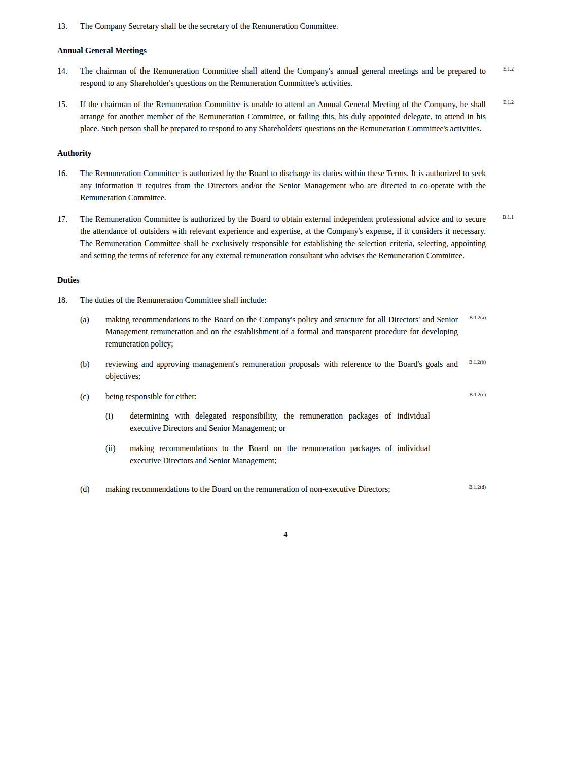13.
The Company Secretary shall be the secretary of the Remuneration Committee.
Annual General Meetings
14.
The chairman of the Remuneration Committee shall attend the Company's annual general meetings and be prepared to respond to any Shareholder's questions on the Remuneration Committee's activities. E.1.2
15.
If the chairman of the Remuneration Committee is unable to attend an Annual General Meeting of the Company, he shall arrange for another member of the Remuneration Committee, or failing this, his duly appointed delegate, to attend in his place. Such person shall be prepared to respond to any Shareholders' questions on the Remuneration Committee's activities. E.1.2
Authority
16.
The Remuneration Committee is authorized by the Board to discharge its duties within these Terms. It is authorized to seek any information it requires from the Directors and/or the Senior Management who are directed to co-operate with the Remuneration Committee.
17.
The Remuneration Committee is authorized by the Board to obtain external independent professional advice and to secure the attendance of outsiders with relevant experience and expertise, at the Company's expense, if it considers it necessary. The Remuneration Committee shall be exclusively responsible for establishing the selection criteria, selecting, appointing and setting the terms of reference for any external remuneration consultant who advises the Remuneration Committee. B.1.1
Duties
18.
The duties of the Remuneration Committee shall include:
(a)
making recommendations to the Board on the Company's policy and structure for all Directors' and Senior Management remuneration and on the establishment of a formal and transparent procedure for developing remuneration policy; B.1.2(a)
(b)
reviewing and approving management's remuneration proposals with reference to the Board's goals and objectives; B.1.2(b)
(c)
being responsible for either: B.1.2(c)
(i)
determining with delegated responsibility, the remuneration packages of individual executive Directors and Senior Management; or
(ii)
making recommendations to the Board on the remuneration packages of individual executive Directors and Senior Management;
(d)
making recommendations to the Board on the remuneration of non-executive Directors; B.1.2(d)
4